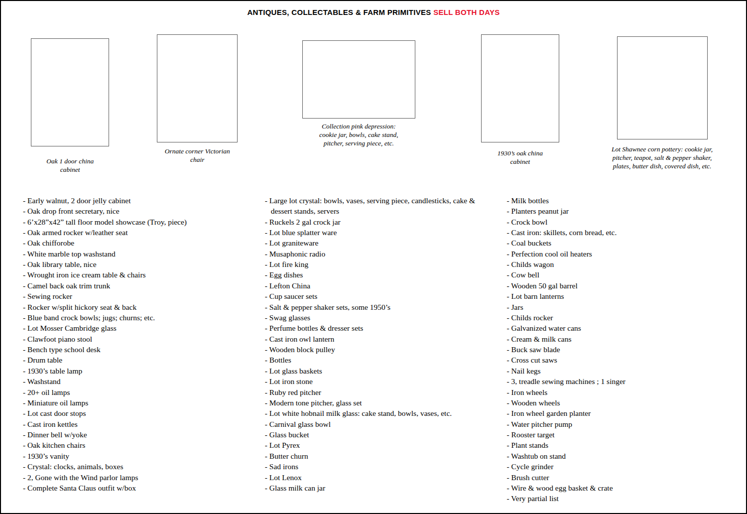ANTIQUES, COLLECTABLES & FARM PRIMITIVES SELL BOTH DAYS
Oak 1 door china
cabinet
Ornate corner Victorian
chair
Collection pink depression:
cookie jar, bowls, cake stand,
pitcher, serving piece, etc.
1930’s oak china
cabinet
Lot Shawnee corn pottery: cookie jar,
pitcher, teapot, salt & pepper shaker,
plates, butter dish, covered dish, etc.
Early walnut, 2 door jelly cabinet
Oak drop front secretary, nice
6’x28”x42” tall floor model showcase (Troy, piece)
Oak armed rocker w/leather seat
Oak chifforobe
White marble top washstand
Oak library table, nice
Wrought iron ice cream table & chairs
Camel back oak trim trunk
Sewing rocker
Rocker w/split hickory seat & back
Blue band crock bowls; jugs; churns; etc.
Lot Mosser Cambridge glass
Clawfoot piano stool
Bench type school desk
Drum table
1930’s table lamp
Washstand
20+ oil lamps
Miniature oil lamps
Lot cast door stops
Cast iron kettles
Dinner bell w/yoke
Oak kitchen chairs
1930’s vanity
Crystal: clocks, animals, boxes
2, Gone with the Wind parlor lamps
Complete Santa Claus outfit w/box
Large lot crystal: bowls, vases, serving piece, candlesticks, cake & dessert stands, servers
Ruckels 2 gal crock jar
Lot blue splatter ware
Lot graniteware
Musaphonic radio
Lot fire king
Egg dishes
Lefton China
Cup saucer sets
Salt & pepper shaker sets, some 1950’s
Swag glasses
Perfume bottles & dresser sets
Cast iron owl lantern
Wooden block pulley
Bottles
Lot glass baskets
Lot iron stone
Ruby red pitcher
Modern tone pitcher, glass set
Lot white hobnail milk glass: cake stand, bowls, vases, etc.
Carnival glass bowl
Glass bucket
Lot Pyrex
Butter churn
Sad irons
Lot Lenox
Glass milk can jar
Milk bottles
Planters peanut jar
Crock bowl
Cast iron: skillets, corn bread, etc.
Coal buckets
Perfection cool oil heaters
Childs wagon
Cow bell
Wooden 50 gal barrel
Lot barn lanterns
Jars
Childs rocker
Galvanized water cans
Cream & milk cans
Buck saw blade
Cross cut saws
Nail kegs
3, treadle sewing machines ; 1 singer
Iron wheels
Wooden wheels
Iron wheel garden planter
Water pitcher pump
Rooster target
Plant stands
Washtub on stand
Cycle grinder
Brush cutter
Wire & wood egg basket & crate
Very partial list